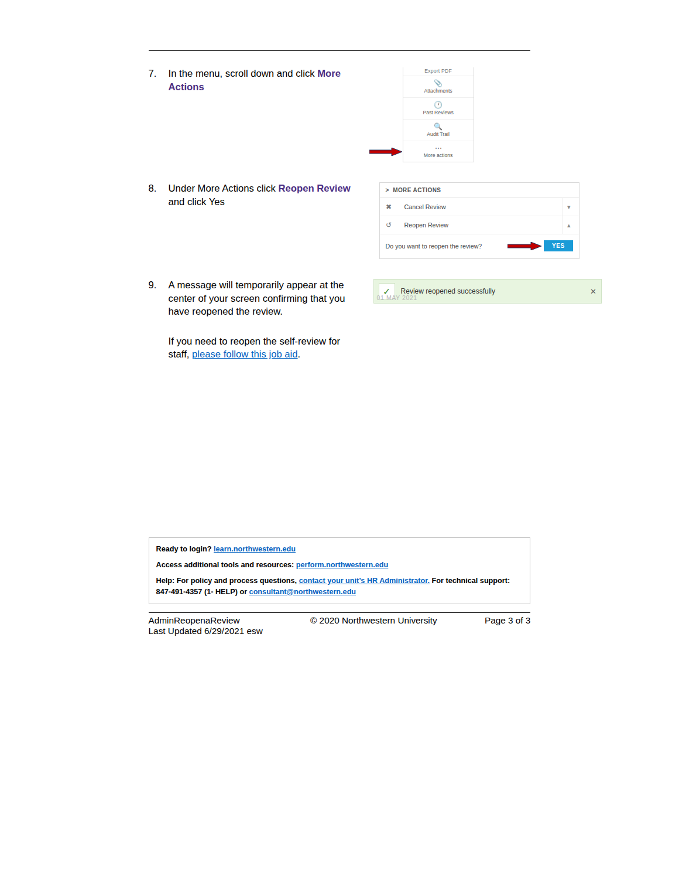7.
In the menu, scroll down and click More Actions
Export PDF
📎 Attachments
🕐 Past Reviews
🔍 Audit Trail
⋯ More actions
8.
Under More Actions click Reopen Review and click Yes
> MORE ACTIONS
✖
Cancel Review
▾
↺
Reopen Review
▴
Do you want to reopen the review?
YES
9.
A message will temporarily appear at the center of your screen confirming that you have reopened the review.
✓
Review reopened successfully
✕
01 MAY 2021
If you need to reopen the self-review for staff, please follow this job aid.
Ready to login? learn.northwestern.edu
Access additional tools and resources: perform.northwestern.edu
Help: For policy and process questions, contact your unit’s HR Administrator. For technical support: 847-491-4357 (1- HELP) or consultant@northwestern.edu
AdminReopenaReview
Last Updated 6/29/2021 esw
© 2020 Northwestern University
Page 3 of 3